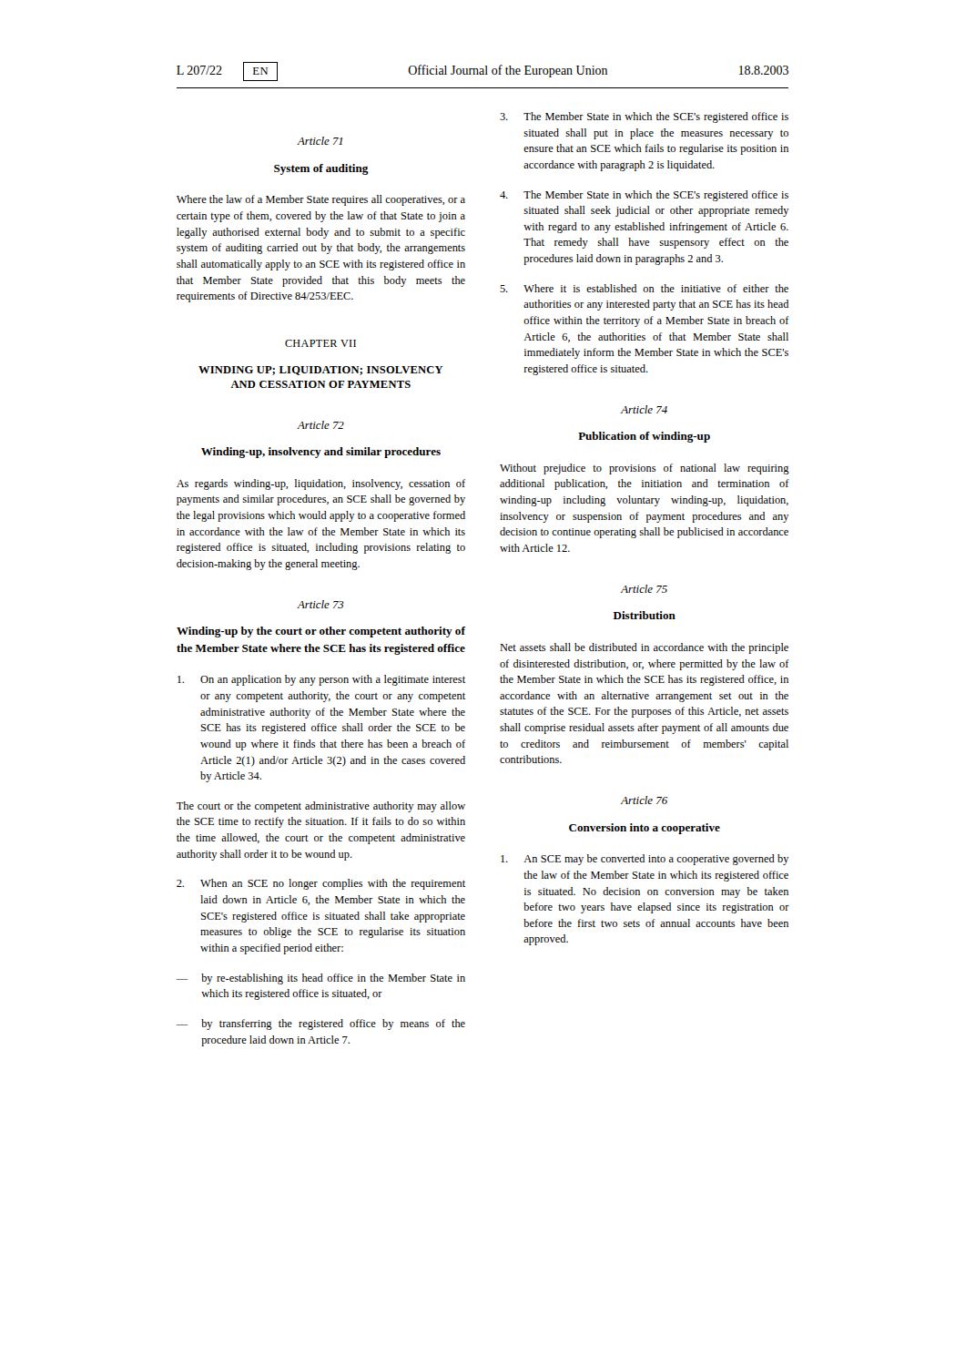L 207/22 EN
Official Journal of the European Union
18.8.2003
Article 71
System of auditing
Where the law of a Member State requires all cooperatives, or a certain type of them, covered by the law of that State to join a legally authorised external body and to submit to a specific system of auditing carried out by that body, the arrangements shall automatically apply to an SCE with its registered office in that Member State provided that this body meets the requirements of Directive 84/253/EEC.
CHAPTER VII
WINDING UP; LIQUIDATION; INSOLVENCY
AND CESSATION OF PAYMENTS
Article 72
Winding-up, insolvency and similar procedures
As regards winding-up, liquidation, insolvency, cessation of payments and similar procedures, an SCE shall be governed by the legal provisions which would apply to a cooperative formed in accordance with the law of the Member State in which its registered office is situated, including provisions relating to decision-making by the general meeting.
Article 73
Winding-up by the court or other competent authority of the Member State where the SCE has its registered office
1.
On an application by any person with a legitimate interest or any competent authority, the court or any competent administrative authority of the Member State where the SCE has its registered office shall order the SCE to be wound up where it finds that there has been a breach of Article 2(1) and/or Article 3(2) and in the cases covered by Article 34.
The court or the competent administrative authority may allow the SCE time to rectify the situation. If it fails to do so within the time allowed, the court or the competent administrative authority shall order it to be wound up.
2.
When an SCE no longer complies with the requirement laid down in Article 6, the Member State in which the SCE's registered office is situated shall take appropriate measures to oblige the SCE to regularise its situation within a specified period either:
—
by re-establishing its head office in the Member State in which its registered office is situated, or
—
by transferring the registered office by means of the procedure laid down in Article 7.
3.
The Member State in which the SCE's registered office is situated shall put in place the measures necessary to ensure that an SCE which fails to regularise its position in accordance with paragraph 2 is liquidated.
4.
The Member State in which the SCE's registered office is situated shall seek judicial or other appropriate remedy with regard to any established infringement of Article 6. That remedy shall have suspensory effect on the procedures laid down in paragraphs 2 and 3.
5.
Where it is established on the initiative of either the authorities or any interested party that an SCE has its head office within the territory of a Member State in breach of Article 6, the authorities of that Member State shall immediately inform the Member State in which the SCE's registered office is situated.
Article 74
Publication of winding-up
Without prejudice to provisions of national law requiring additional publication, the initiation and termination of winding-up including voluntary winding-up, liquidation, insolvency or suspension of payment procedures and any decision to continue operating shall be publicised in accordance with Article 12.
Article 75
Distribution
Net assets shall be distributed in accordance with the principle of disinterested distribution, or, where permitted by the law of the Member State in which the SCE has its registered office, in accordance with an alternative arrangement set out in the statutes of the SCE. For the purposes of this Article, net assets shall comprise residual assets after payment of all amounts due to creditors and reimbursement of members' capital contributions.
Article 76
Conversion into a cooperative
1.
An SCE may be converted into a cooperative governed by the law of the Member State in which its registered office is situated. No decision on conversion may be taken before two years have elapsed since its registration or before the first two sets of annual accounts have been approved.